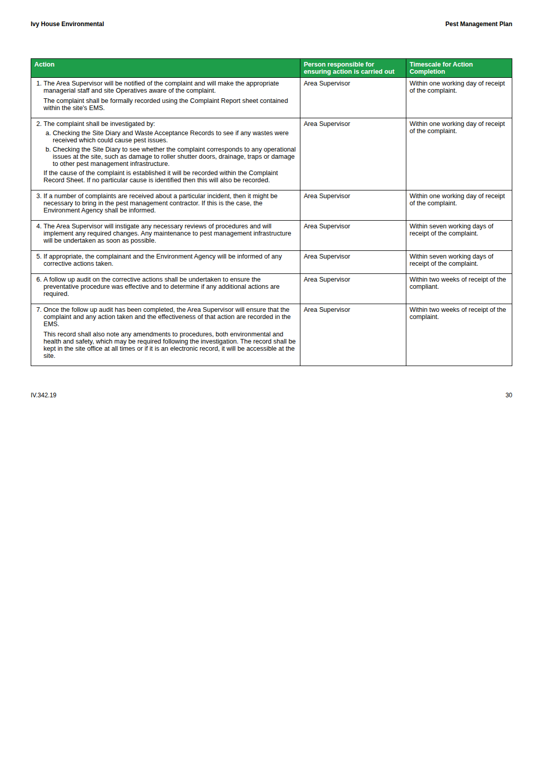Ivy House Environmental Pest Management Plan
| Action | Person responsible for ensuring action is carried out | Timescale for Action Completion |
| --- | --- | --- |
| The Area Supervisor will be notified of the complaint and will make the appropriate managerial staff and site Operatives aware of the complaint. The complaint shall be formally recorded using the Complaint Report sheet contained within the site's EMS. | Area Supervisor | Within one working day of receipt of the complaint. |
| The complaint shall be investigated by: Checking the Site Diary and Waste Acceptance Records to see if any wastes were received which could cause pest issues. Checking the Site Diary to see whether the complaint corresponds to any operational issues at the site, such as damage to roller shutter doors, drainage, traps or damage to other pest management infrastructure. If the cause of the complaint is established it will be recorded within the Complaint Record Sheet. If no particular cause is identified then this will also be recorded. | Area Supervisor | Within one working day of receipt of the complaint. |
| If a number of complaints are received about a particular incident, then it might be necessary to bring in the pest management contractor. If this is the case, the Environment Agency shall be informed. | Area Supervisor | Within one working day of receipt of the complaint. |
| The Area Supervisor will instigate any necessary reviews of procedures and will implement any required changes. Any maintenance to pest management infrastructure will be undertaken as soon as possible. | Area Supervisor | Within seven working days of receipt of the complaint. |
| If appropriate, the complainant and the Environment Agency will be informed of any corrective actions taken. | Area Supervisor | Within seven working days of receipt of the complaint. |
| A follow up audit on the corrective actions shall be undertaken to ensure the preventative procedure was effective and to determine if any additional actions are required. | Area Supervisor | Within two weeks of receipt of the compliant. |
| Once the follow up audit has been completed, the Area Supervisor will ensure that the complaint and any action taken and the effectiveness of that action are recorded in the EMS. This record shall also note any amendments to procedures, both environmental and health and safety, which may be required following the investigation. The record shall be kept in the site office at all times or if it is an electronic record, it will be accessible at the site. | Area Supervisor | Within two weeks of receipt of the complaint. |
IV.342.19 30